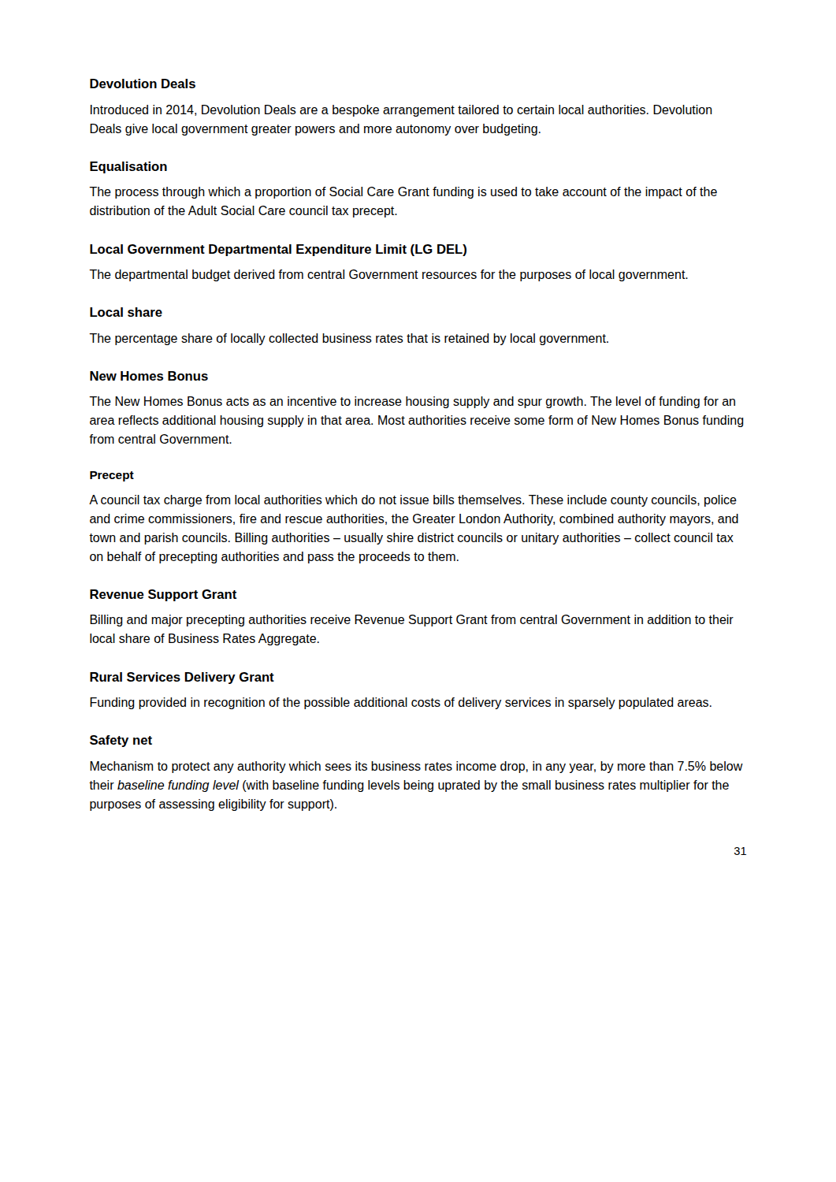Devolution Deals
Introduced in 2014, Devolution Deals are a bespoke arrangement tailored to certain local authorities. Devolution Deals give local government greater powers and more autonomy over budgeting.
Equalisation
The process through which a proportion of Social Care Grant funding is used to take account of the impact of the distribution of the Adult Social Care council tax precept.
Local Government Departmental Expenditure Limit (LG DEL)
The departmental budget derived from central Government resources for the purposes of local government.
Local share
The percentage share of locally collected business rates that is retained by local government.
New Homes Bonus
The New Homes Bonus acts as an incentive to increase housing supply and spur growth. The level of funding for an area reflects additional housing supply in that area. Most authorities receive some form of New Homes Bonus funding from central Government.
Precept
A council tax charge from local authorities which do not issue bills themselves. These include county councils, police and crime commissioners, fire and rescue authorities, the Greater London Authority, combined authority mayors, and town and parish councils. Billing authorities – usually shire district councils or unitary authorities – collect council tax on behalf of precepting authorities and pass the proceeds to them.
Revenue Support Grant
Billing and major precepting authorities receive Revenue Support Grant from central Government in addition to their local share of Business Rates Aggregate.
Rural Services Delivery Grant
Funding provided in recognition of the possible additional costs of delivery services in sparsely populated areas.
Safety net
Mechanism to protect any authority which sees its business rates income drop, in any year, by more than 7.5% below their baseline funding level (with baseline funding levels being uprated by the small business rates multiplier for the purposes of assessing eligibility for support).
31